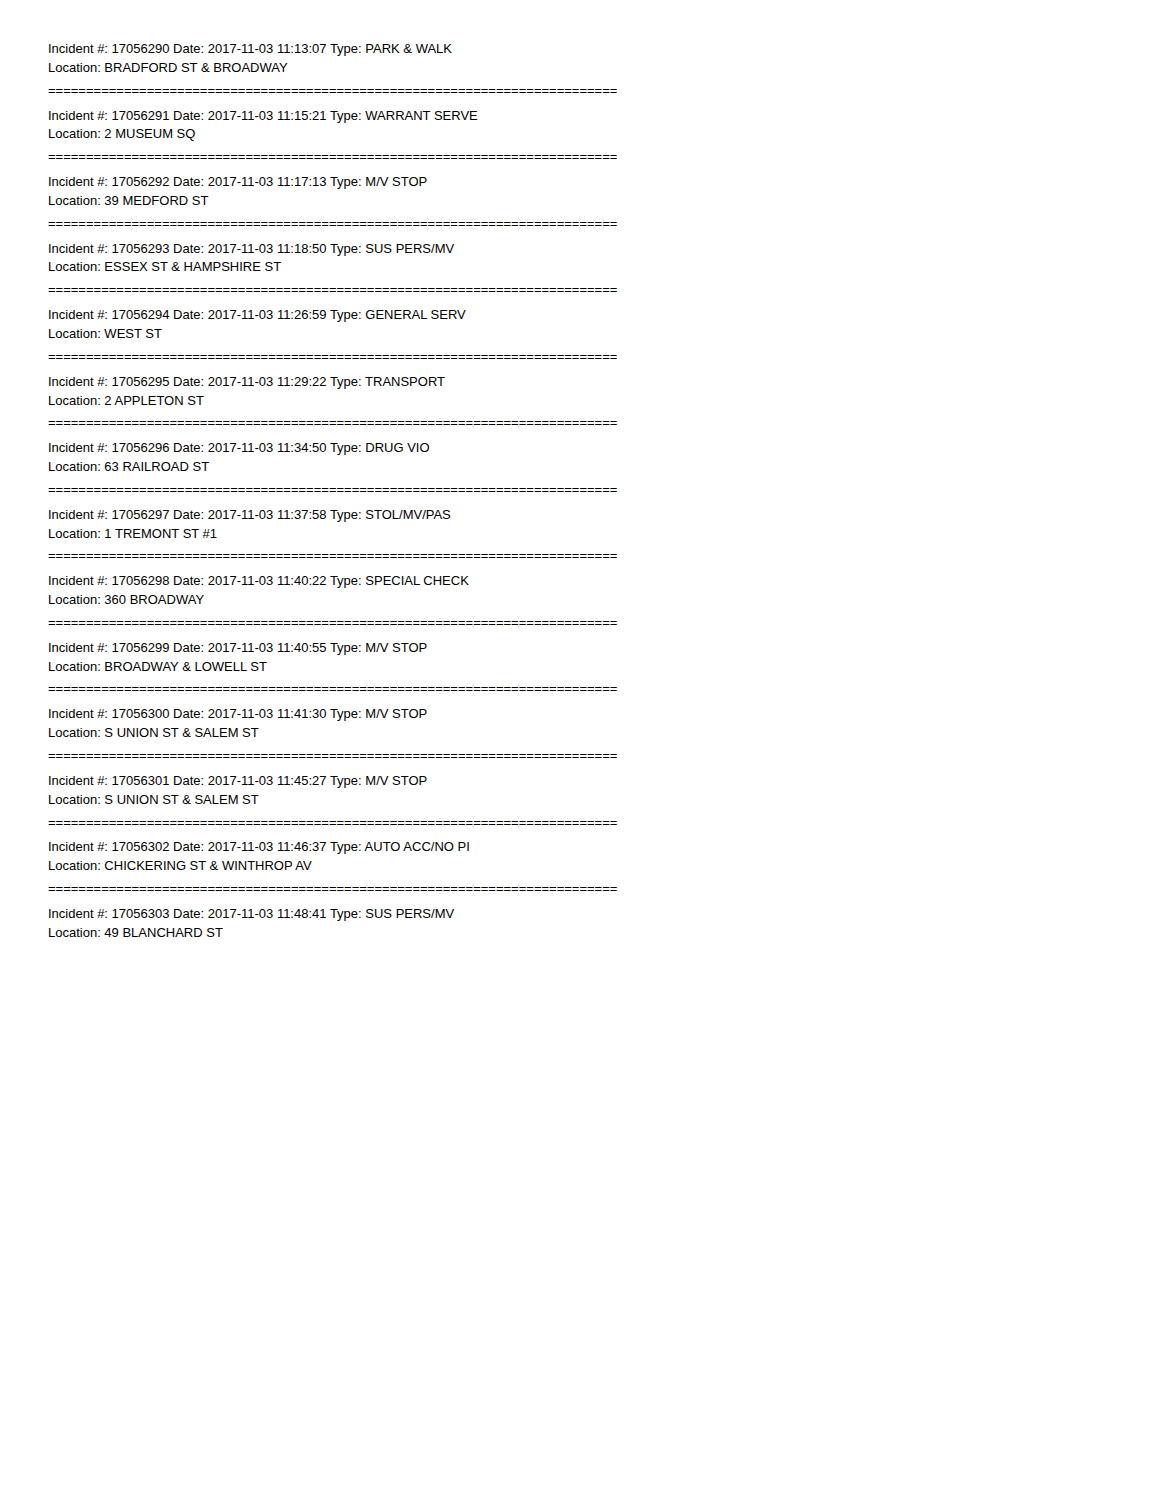Incident #: 17056290 Date: 2017-11-03 11:13:07 Type: PARK & WALK
Location: BRADFORD ST & BROADWAY
===========================================================================
Incident #: 17056291 Date: 2017-11-03 11:15:21 Type: WARRANT SERVE
Location: 2 MUSEUM SQ
===========================================================================
Incident #: 17056292 Date: 2017-11-03 11:17:13 Type: M/V STOP
Location: 39 MEDFORD ST
===========================================================================
Incident #: 17056293 Date: 2017-11-03 11:18:50 Type: SUS PERS/MV
Location: ESSEX ST & HAMPSHIRE ST
===========================================================================
Incident #: 17056294 Date: 2017-11-03 11:26:59 Type: GENERAL SERV
Location: WEST ST
===========================================================================
Incident #: 17056295 Date: 2017-11-03 11:29:22 Type: TRANSPORT
Location: 2 APPLETON ST
===========================================================================
Incident #: 17056296 Date: 2017-11-03 11:34:50 Type: DRUG VIO
Location: 63 RAILROAD ST
===========================================================================
Incident #: 17056297 Date: 2017-11-03 11:37:58 Type: STOL/MV/PAS
Location: 1 TREMONT ST #1
===========================================================================
Incident #: 17056298 Date: 2017-11-03 11:40:22 Type: SPECIAL CHECK
Location: 360 BROADWAY
===========================================================================
Incident #: 17056299 Date: 2017-11-03 11:40:55 Type: M/V STOP
Location: BROADWAY & LOWELL ST
===========================================================================
Incident #: 17056300 Date: 2017-11-03 11:41:30 Type: M/V STOP
Location: S UNION ST & SALEM ST
===========================================================================
Incident #: 17056301 Date: 2017-11-03 11:45:27 Type: M/V STOP
Location: S UNION ST & SALEM ST
===========================================================================
Incident #: 17056302 Date: 2017-11-03 11:46:37 Type: AUTO ACC/NO PI
Location: CHICKERING ST & WINTHROP AV
===========================================================================
Incident #: 17056303 Date: 2017-11-03 11:48:41 Type: SUS PERS/MV
Location: 49 BLANCHARD ST